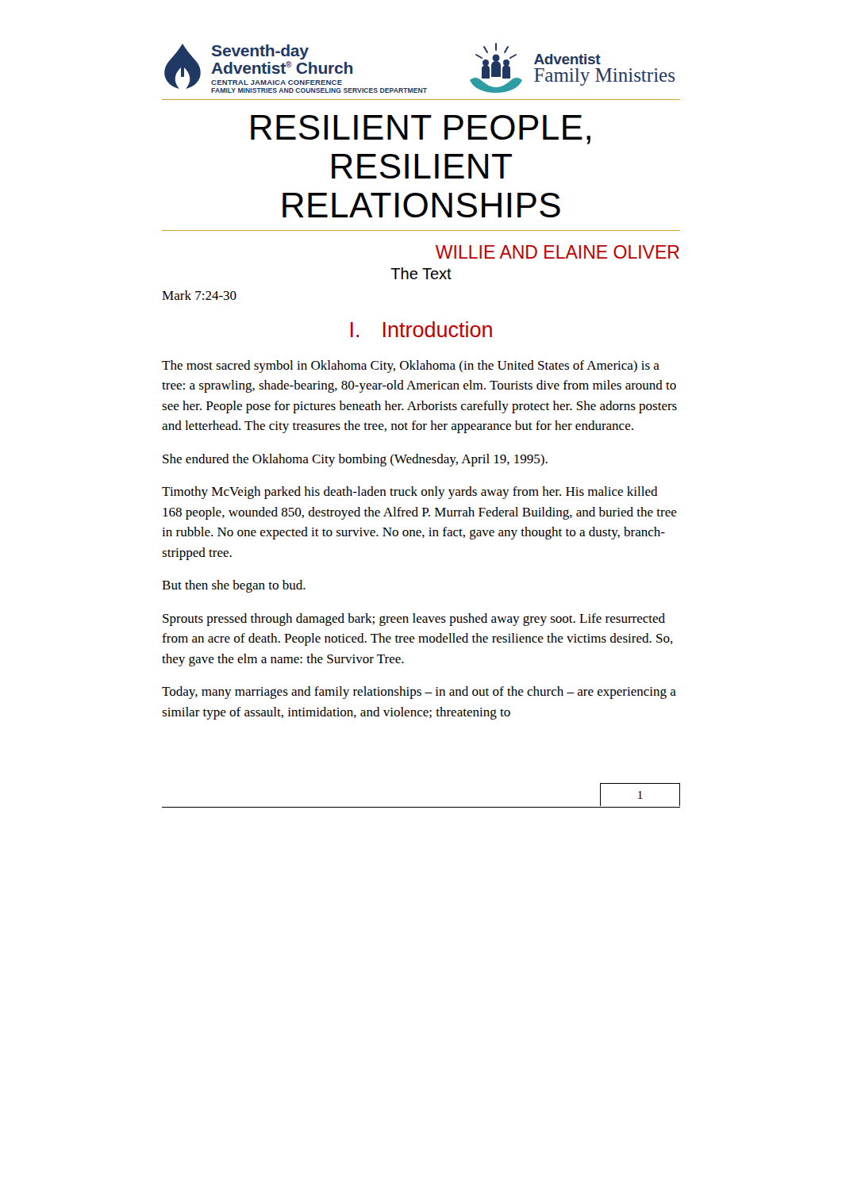Seventh-day
Adventist® Church
CENTRAL JAMAICA CONFERENCE
FAMILY MINISTRIES AND COUNSELING SERVICES DEPARTMENT
Adventist
Family Ministries
RESILIENT PEOPLE,
RESILIENT
RELATIONSHIPS
WILLIE AND ELAINE OLIVER
The Text
Mark 7:24-30
I. Introduction
The most sacred symbol in Oklahoma City, Oklahoma (in the United States of America) is a tree: a sprawling, shade-bearing, 80-year-old American elm. Tourists dive from miles around to see her. People pose for pictures beneath her. Arborists carefully protect her. She adorns posters and letterhead. The city treasures the tree, not for her appearance but for her endurance.
She endured the Oklahoma City bombing (Wednesday, April 19, 1995).
Timothy McVeigh parked his death-laden truck only yards away from her. His malice killed 168 people, wounded 850, destroyed the Alfred P. Murrah Federal Building, and buried the tree in rubble. No one expected it to survive. No one, in fact, gave any thought to a dusty, branch-stripped tree.
But then she began to bud.
Sprouts pressed through damaged bark; green leaves pushed away grey soot. Life resurrected from an acre of death. People noticed. The tree modelled the resilience the victims desired. So, they gave the elm a name: the Survivor Tree.
Today, many marriages and family relationships – in and out of the church – are experiencing a similar type of assault, intimidation, and violence; threatening to
1